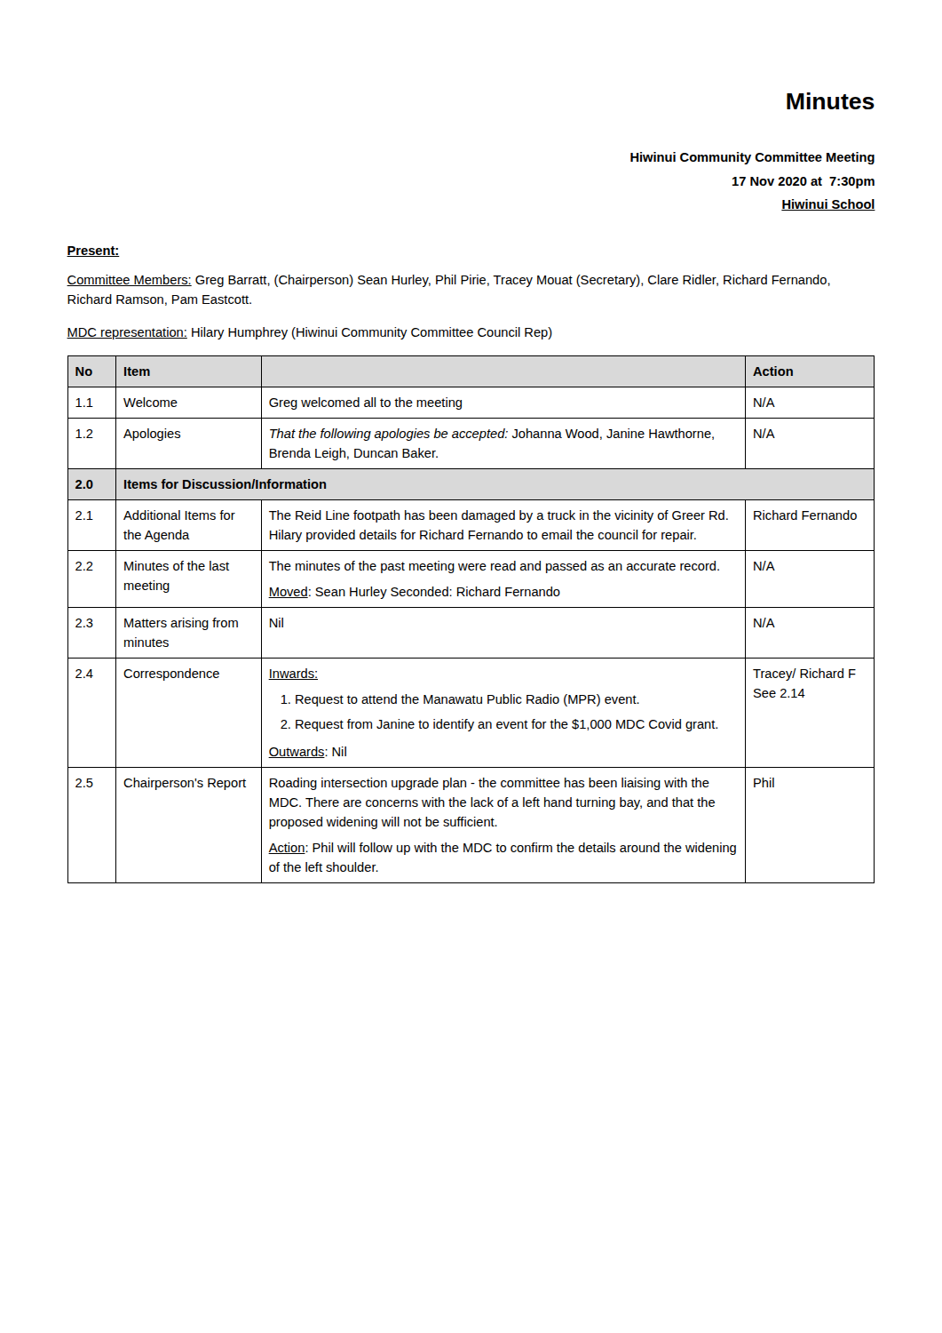Minutes
Hiwinui Community Committee Meeting
17 Nov 2020 at 7:30pm
Hiwinui School
Present:
Committee Members: Greg Barratt, (Chairperson) Sean Hurley, Phil Pirie, Tracey Mouat (Secretary), Clare Ridler, Richard Fernando, Richard Ramson, Pam Eastcott.
MDC representation: Hilary Humphrey (Hiwinui Community Committee Council Rep)
| No | Item | | Action |
| --- | --- | --- | --- |
| 1.1 | Welcome | Greg welcomed all to the meeting | N/A |
| 1.2 | Apologies | That the following apologies be accepted: Johanna Wood, Janine Hawthorne, Brenda Leigh, Duncan Baker. | N/A |
| 2.0 | Items for Discussion/Information |
| 2.1 | Additional Items for the Agenda | The Reid Line footpath has been damaged by a truck in the vicinity of Greer Rd. Hilary provided details for Richard Fernando to email the council for repair. | Richard Fernando |
| 2.2 | Minutes of the last meeting | The minutes of the past meeting were read and passed as an accurate record. Moved : Sean Hurley Seconded: Richard Fernando | N/A |
| 2.3 | Matters arising from minutes | Nil | N/A |
| 2.4 | Correspondence | Inwards: Request to attend the Manawatu Public Radio (MPR) event. Request from Janine to identify an event for the $1,000 MDC Covid grant. Outwards : Nil | Tracey/ Richard F See 2.14 |
| 2.5 | Chairperson's Report | Roading intersection upgrade plan - the committee has been liaising with the MDC. There are concerns with the lack of a left hand turning bay, and that the proposed widening will not be sufficient. Action : Phil will follow up with the MDC to confirm the details around the widening of the left shoulder. | Phil |